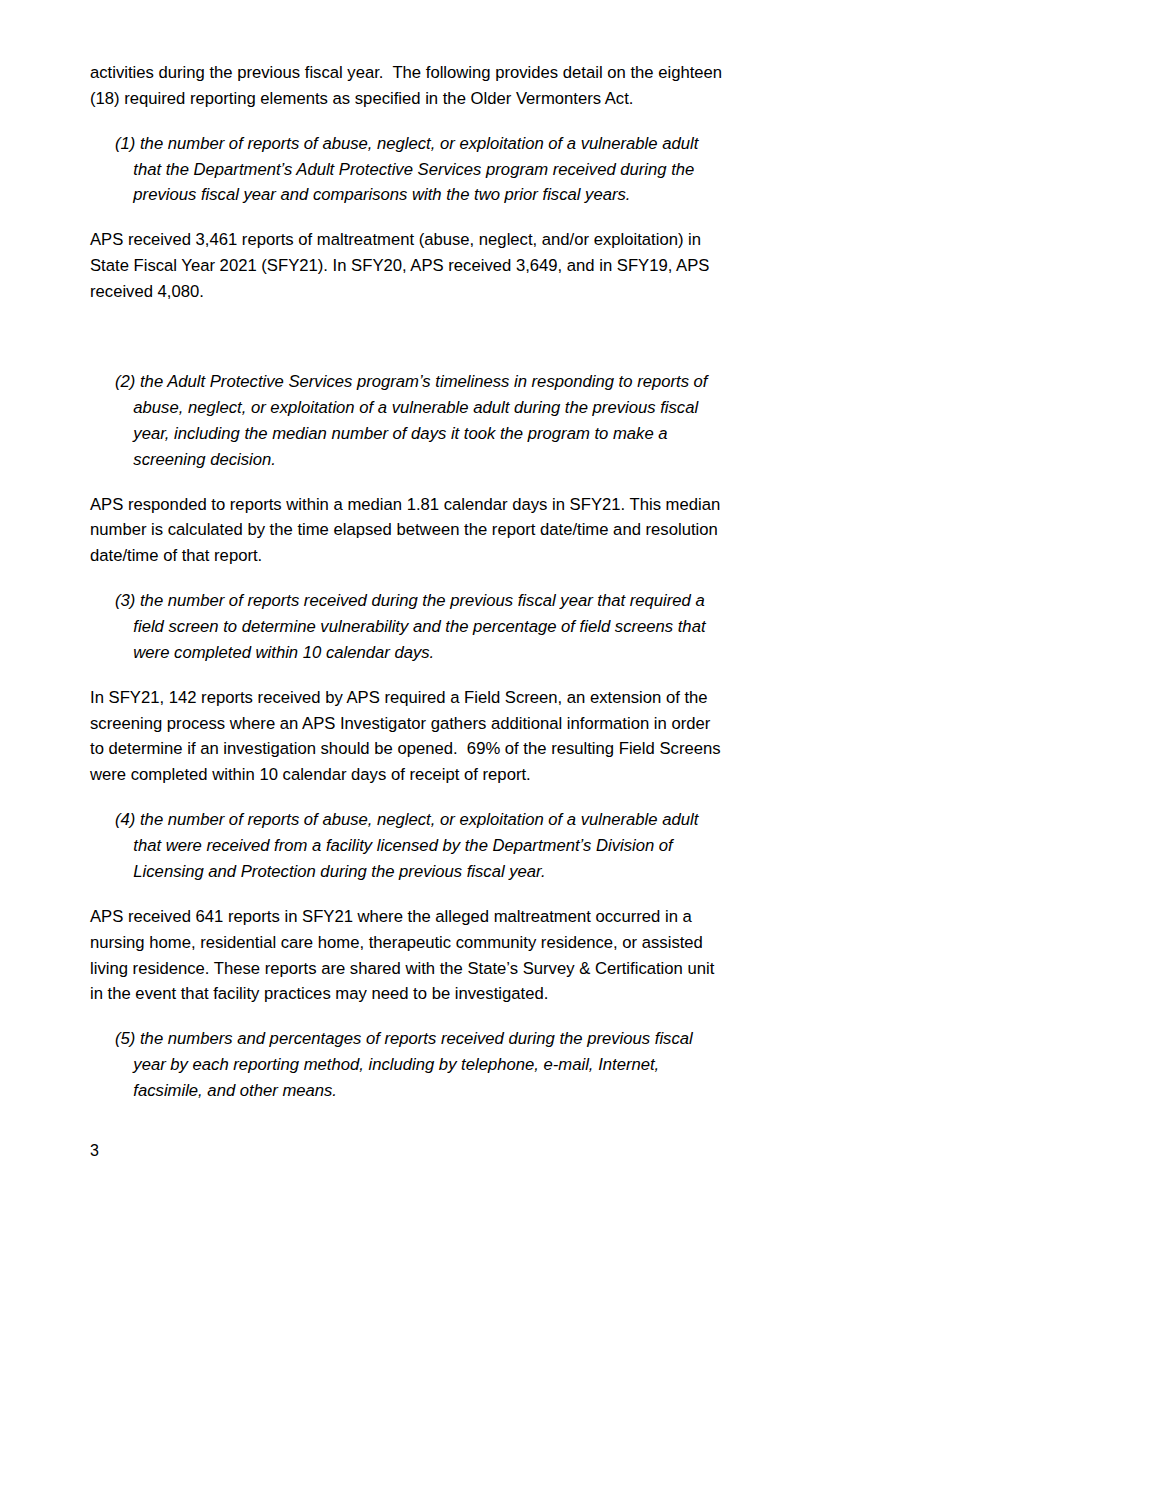activities during the previous fiscal year. The following provides detail on the eighteen (18) required reporting elements as specified in the Older Vermonters Act.
(1) the number of reports of abuse, neglect, or exploitation of a vulnerable adult that the Department’s Adult Protective Services program received during the previous fiscal year and comparisons with the two prior fiscal years.
APS received 3,461 reports of maltreatment (abuse, neglect, and/or exploitation) in State Fiscal Year 2021 (SFY21). In SFY20, APS received 3,649, and in SFY19, APS received 4,080.
(2) the Adult Protective Services program’s timeliness in responding to reports of abuse, neglect, or exploitation of a vulnerable adult during the previous fiscal year, including the median number of days it took the program to make a screening decision.
APS responded to reports within a median 1.81 calendar days in SFY21. This median number is calculated by the time elapsed between the report date/time and resolution date/time of that report.
(3) the number of reports received during the previous fiscal year that required a field screen to determine vulnerability and the percentage of field screens that were completed within 10 calendar days.
In SFY21, 142 reports received by APS required a Field Screen, an extension of the screening process where an APS Investigator gathers additional information in order to determine if an investigation should be opened. 69% of the resulting Field Screens were completed within 10 calendar days of receipt of report.
(4) the number of reports of abuse, neglect, or exploitation of a vulnerable adult that were received from a facility licensed by the Department’s Division of Licensing and Protection during the previous fiscal year.
APS received 641 reports in SFY21 where the alleged maltreatment occurred in a nursing home, residential care home, therapeutic community residence, or assisted living residence. These reports are shared with the State’s Survey & Certification unit in the event that facility practices may need to be investigated.
(5) the numbers and percentages of reports received during the previous fiscal year by each reporting method, including by telephone, e-mail, Internet, facsimile, and other means.
3